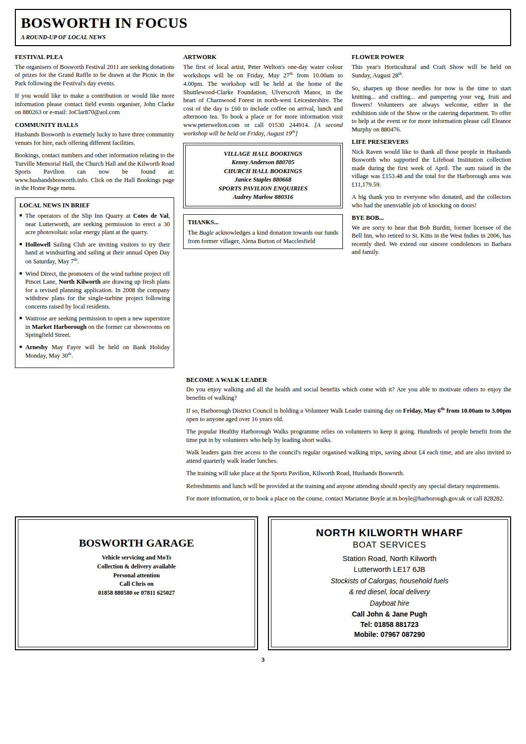BOSWORTH IN FOCUS
A ROUND-UP OF LOCAL NEWS
Festival Plea
The organisers of Bosworth Festival 2011 are seeking donations of prizes for the Grand Raffle to be drawn at the Picnic in the Park following the Festival's day events.
If you would like to make a contribution or would like more information please contact field events organiser, John Clarke on 880263 or e-mail: JoClar870@aol.com
Community Halls
Husbands Bosworth is extemely lucky to have three community venues for hire, each offering different facilities.
Bookings, contact numbers and other information relating to the Turville Memorial Hall, the Church Hall and the Kilworth Road Sports Pavilion can now be found at: www.husbandsbosworth.info. Click on the Hall Bookings page in the Home Page menu.
Local News in Brief
The operators of the Slip Inn Quarry at Cotes de Val, near Lutterworth, are seeking permission to erect a 30 acre photovoltaic solar energy plant at the quarry.
Hollowell Sailing Club are inviting visitors to try their hand at windsurfing and sailing at their annual Open Day on Saturday, May 7th.
Wind Direct, the promoters of the wind turbine project off Pincet Lane, North Kilworth are drawing up fresh plans for a revised planning application. In 2008 the company withdrew plans for the single-turbine project following concerns raised by local residents.
Waitrose are seeking permission to open a new superstore in Market Harborough on the former car showrooms on Springfield Street.
Arnesby May Fayre will be held on Bank Holiday Monday, May 30th.
Artwork
The first of local artist, Peter Welton's one-day water colour workshops will be on Friday, May 27th from 10.00am to 4.00pm. The workshop will be held at the home of the Shuttlewood-Clarke Foundation, Ulverscroft Manor, in the heart of Charnwood Forest in north-west Leicestershire. The cost of the day is £60 to include coffee on arrival, lunch and afternoon tea. To book a place or for more information visit www.peterwelton.com or call 01530 244914. [A second workshop will be held on Friday, August 19th]
VILLAGE HALL BOOKINGS
Kenny Anderson 880705
CHURCH HALL BOOKINGS
Janice Staples 880668
SPORTS PAVILION ENQUIRIES
Audrey Marlow 880316
Thanks...
The Bugle acknowledges a kind donation towards our funds from former villager, Alena Burton of Macclesfield
Flower Power
This year's Horticultural and Craft Show will be held on Sunday, August 28th.
So, sharpen up those needles for now is the time to start knitting... and crafting... and pampering your veg, fruit and flowers! Volunteers are always welcome, either in the exhibition side of the Show or the catering department. To offer to help at the event or for more information please call Eleanor Murphy on 880476.
Life Preservers
Nick Raven would like to thank all those people in Husbands Bosworth who supported the Lifeboat Institution collection made during the first week of April. The sum raised in the village was £153.48 and the total for the Harborough area was £11,179.59.
A big thank you to everyone who donated, and the collectors who had the unenviable job of knocking on doors!
Bye Bob...
We are sorry to hear that Bob Burditt, former licensee of the Bell Inn, who retired to St. Kitts in the West Indies in 2006, has recently died. We extend our sincere condolences to Barbara and family.
Become a Walk Leader
Do you enjoy walking and all the health and social benefits which come with it? Are you able to motivate others to enjoy the benefits of walking?
If so, Harborough District Council is holding a Volunteer Walk Leader training day on Friday, May 6th from 10.00am to 3.00pm open to anyone aged over 16 years old.
The popular Healthy Harborough Walks programme relies on volunteers to keep it going. Hundreds of people benefit from the time put in by volunteers who help by leading short walks.
Walk leaders gain free access to the council's regular organised walking trips, saving about £4 each time, and are also invited to attend quarterly walk leader lunches.
The training will take place at the Sports Pavilion, Kilworth Road, Husbands Bosworth.
Refreshments and lunch will be provided at the training and anyone attending should specify any special dietary requirements.
For more information, or to book a place on the course, contact Marianne Boyle at m.boyle@harborough.gov.uk or call 828282.
BOSWORTH GARAGE
Vehicle servicing and MoTs
Collection & delivery available
Personal attention
Call Chris on
01858 880580 or 07811 625027
NORTH KILWORTH WHARF
BOAT SERVICES
Station Road, North Kilworth
Lutterworth LE17 6JB
Stockists of Calorgas, household fuels
& red diesel, local delivery
Dayboat hire
Call John & Jane Pugh
Tel: 01858 881723
Mobile: 07967 087290
3